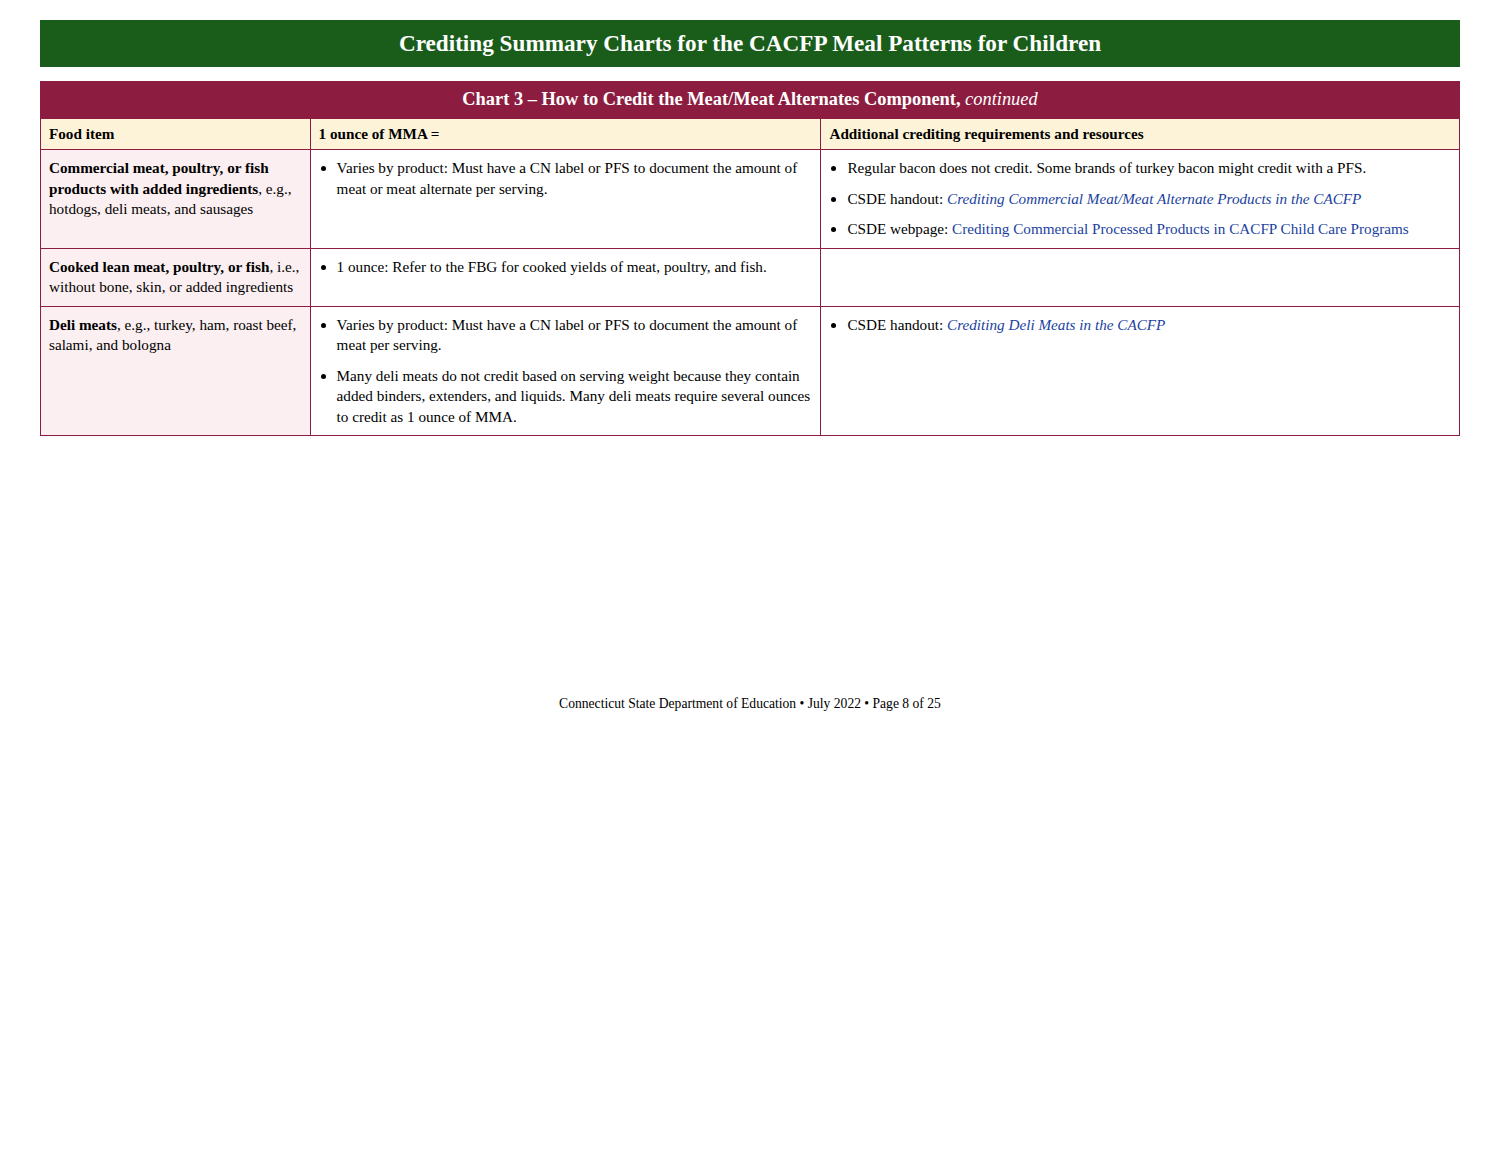Crediting Summary Charts for the CACFP Meal Patterns for Children
Chart 3 – How to Credit the Meat/Meat Alternates Component, continued
| Food item | 1 ounce of MMA = | Additional crediting requirements and resources |
| --- | --- | --- |
| Commercial meat, poultry, or fish products with added ingredients , e.g., hotdogs, deli meats, and sausages | Varies by product: Must have a CN label or PFS to document the amount of meat or meat alternate per serving. | Regular bacon does not credit. Some brands of turkey bacon might credit with a PFS. CSDE handout: Crediting Commercial Meat/Meat Alternate Products in the CACFP CSDE webpage: Crediting Commercial Processed Products in CACFP Child Care Programs |
| Cooked lean meat, poultry, or fish , i.e., without bone, skin, or added ingredients | 1 ounce: Refer to the FBG for cooked yields of meat, poultry, and fish. | |
| Deli meats , e.g., turkey, ham, roast beef, salami, and bologna | Varies by product: Must have a CN label or PFS to document the amount of meat per serving. Many deli meats do not credit based on serving weight because they contain added binders, extenders, and liquids. Many deli meats require several ounces to credit as 1 ounce of MMA. | CSDE handout: Crediting Deli Meats in the CACFP |
Connecticut State Department of Education • July 2022 • Page 8 of 25